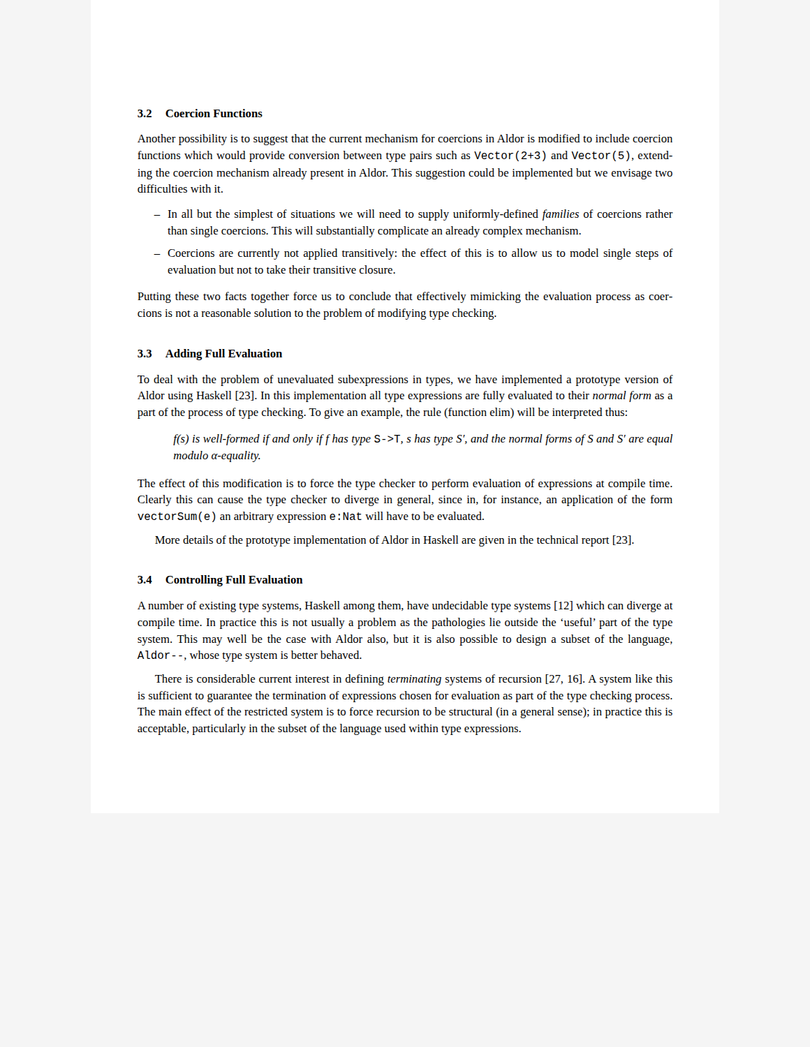3.2 Coercion Functions
Another possibility is to suggest that the current mechanism for coercions in Aldor is modified to include coercion functions which would provide conversion between type pairs such as Vector(2+3) and Vector(5), extending the coercion mechanism already present in Aldor. This suggestion could be implemented but we envisage two difficulties with it.
In all but the simplest of situations we will need to supply uniformly-defined families of coercions rather than single coercions. This will substantially complicate an already complex mechanism.
Coercions are currently not applied transitively: the effect of this is to allow us to model single steps of evaluation but not to take their transitive closure.
Putting these two facts together force us to conclude that effectively mimicking the evaluation process as coercions is not a reasonable solution to the problem of modifying type checking.
3.3 Adding Full Evaluation
To deal with the problem of unevaluated subexpressions in types, we have implemented a prototype version of Aldor using Haskell [23]. In this implementation all type expressions are fully evaluated to their normal form as a part of the process of type checking. To give an example, the rule (function elim) will be interpreted thus:
f(s) is well-formed if and only if f has type S->T, s has type S′, and the normal forms of S and S′ are equal modulo α-equality.
The effect of this modification is to force the type checker to perform evaluation of expressions at compile time. Clearly this can cause the type checker to diverge in general, since in, for instance, an application of the form vectorSum(e) an arbitrary expression e:Nat will have to be evaluated.
More details of the prototype implementation of Aldor in Haskell are given in the technical report [23].
3.4 Controlling Full Evaluation
A number of existing type systems, Haskell among them, have undecidable type systems [12] which can diverge at compile time. In practice this is not usually a problem as the pathologies lie outside the ‘useful’ part of the type system. This may well be the case with Aldor also, but it is also possible to design a subset of the language, Aldor--, whose type system is better behaved.
There is considerable current interest in defining terminating systems of recursion [27, 16]. A system like this is sufficient to guarantee the termination of expressions chosen for evaluation as part of the type checking process. The main effect of the restricted system is to force recursion to be structural (in a general sense); in practice this is acceptable, particularly in the subset of the language used within type expressions.